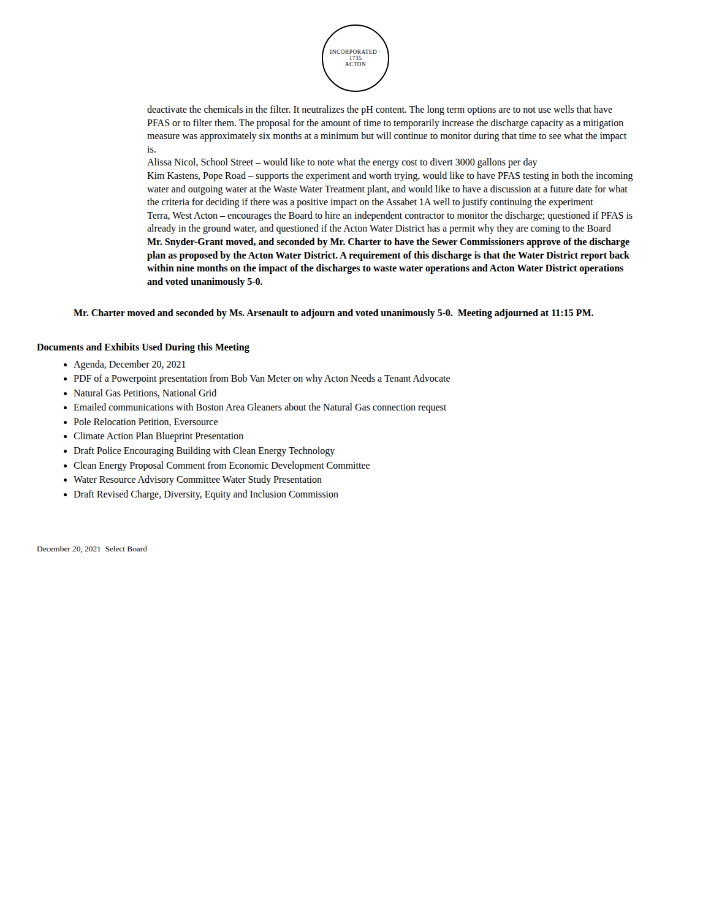INCORPORATED · 1735
ACTON
deactivate the chemicals in the filter. It neutralizes the pH content. The long term options are to not use wells that have PFAS or to filter them. The proposal for the amount of time to temporarily increase the discharge capacity as a mitigation measure was approximately six months at a minimum but will continue to monitor during that time to see what the impact is.
Alissa Nicol, School Street – would like to note what the energy cost to divert 3000 gallons per day
Kim Kastens, Pope Road – supports the experiment and worth trying, would like to have PFAS testing in both the incoming water and outgoing water at the Waste Water Treatment plant, and would like to have a discussion at a future date for what the criteria for deciding if there was a positive impact on the Assabet 1A well to justify continuing the experiment
Terra, West Acton – encourages the Board to hire an independent contractor to monitor the discharge; questioned if PFAS is already in the ground water, and questioned if the Acton Water District has a permit why they are coming to the Board
Mr. Snyder-Grant moved, and seconded by Mr. Charter to have the Sewer Commissioners approve of the discharge plan as proposed by the Acton Water District. A requirement of this discharge is that the Water District report back within nine months on the impact of the discharges to waste water operations and Acton Water District operations and voted unanimously 5-0.
Mr. Charter moved and seconded by Ms. Arsenault to adjourn and voted unanimously 5-0. Meeting adjourned at 11:15 PM.
Documents and Exhibits Used During this Meeting
Agenda, December 20, 2021
PDF of a Powerpoint presentation from Bob Van Meter on why Acton Needs a Tenant Advocate
Natural Gas Petitions, National Grid
Emailed communications with Boston Area Gleaners about the Natural Gas connection request
Pole Relocation Petition, Eversource
Climate Action Plan Blueprint Presentation
Draft Police Encouraging Building with Clean Energy Technology
Clean Energy Proposal Comment from Economic Development Committee
Water Resource Advisory Committee Water Study Presentation
Draft Revised Charge, Diversity, Equity and Inclusion Commission
December 20, 2021 Select Board